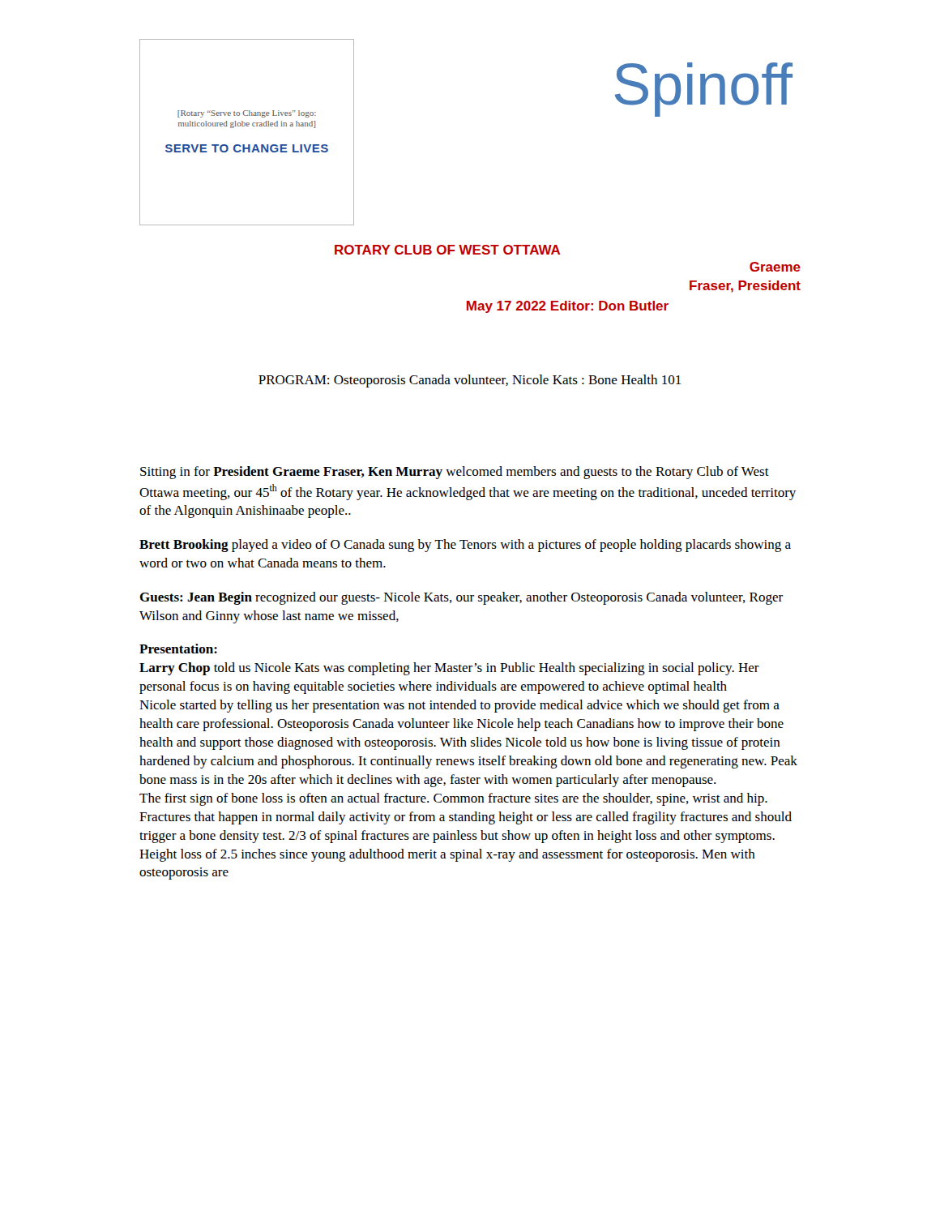[Rotary “Serve to Change Lives” logo:
multicoloured globe cradled in a hand]
SERVE TO CHANGE LIVES
Spinoff
ROTARY CLUB OF WEST OTTAWA Graeme
Fraser, President May 17 2022 Editor: Don Butler
PROGRAM: Osteoporosis Canada volunteer, Nicole Kats : Bone Health 101
Sitting in for President Graeme Fraser, Ken Murray welcomed members and guests to the Rotary Club of West Ottawa meeting, our 45th of the Rotary year. He acknowledged that we are meeting on the traditional, unceded territory of the Algonquin Anishinaabe people..
Brett Brooking played a video of O Canada sung by The Tenors with a pictures of people holding placards showing a word or two on what Canada means to them.
Guests: Jean Begin recognized our guests- Nicole Kats, our speaker, another Osteoporosis Canada volunteer, Roger Wilson and Ginny whose last name we missed,
Presentation:
Larry Chop told us Nicole Kats was completing her Master’s in Public Health specializing in social policy. Her personal focus is on having equitable societies where individuals are empowered to achieve optimal health
Nicole started by telling us her presentation was not intended to provide medical advice which we should get from a health care professional. Osteoporosis Canada volunteer like Nicole help teach Canadians how to improve their bone health and support those diagnosed with osteoporosis. With slides Nicole told us how bone is living tissue of protein hardened by calcium and phosphorous. It continually renews itself breaking down old bone and regenerating new. Peak bone mass is in the 20s after which it declines with age, faster with women particularly after menopause.
The first sign of bone loss is often an actual fracture. Common fracture sites are the shoulder, spine, wrist and hip. Fractures that happen in normal daily activity or from a standing height or less are called fragility fractures and should trigger a bone density test. 2/3 of spinal fractures are painless but show up often in height loss and other symptoms. Height loss of 2.5 inches since young adulthood merit a spinal x-ray and assessment for osteoporosis. Men with osteoporosis are